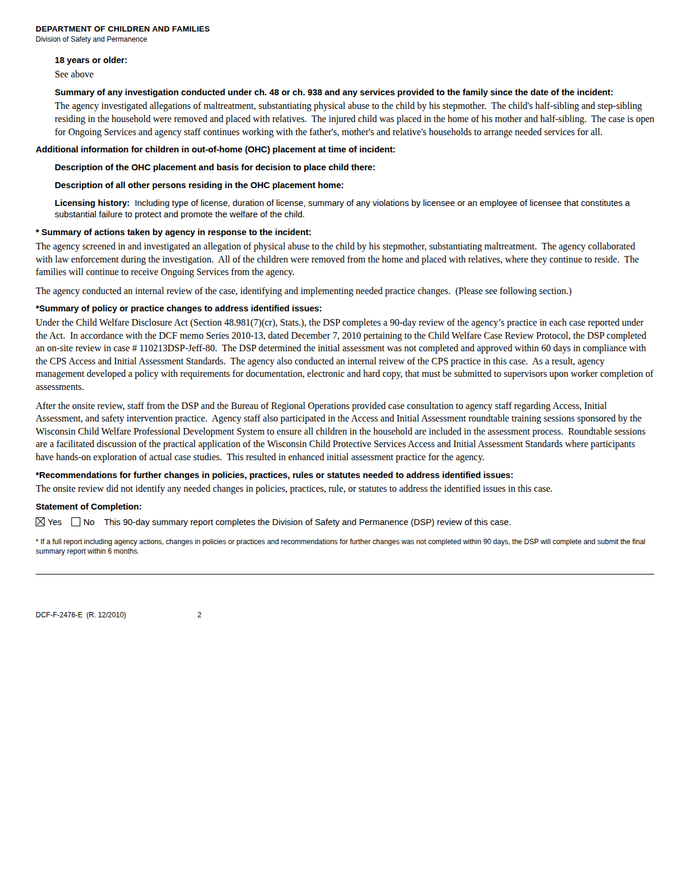DEPARTMENT OF CHILDREN AND FAMILIES
Division of Safety and Permanence
18 years or older:
See above
Summary of any investigation conducted under ch. 48 or ch. 938 and any services provided to the family since the date of the incident:
The agency investigated allegations of maltreatment, substantiating physical abuse to the child by his stepmother. The child's half-sibling and step-sibling residing in the household were removed and placed with relatives. The injured child was placed in the home of his mother and half-sibling. The case is open for Ongoing Services and agency staff continues working with the father's, mother's and relative's households to arrange needed services for all.
Additional information for children in out-of-home (OHC) placement at time of incident:
Description of the OHC placement and basis for decision to place child there:
Description of all other persons residing in the OHC placement home:
Licensing history: Including type of license, duration of license, summary of any violations by licensee or an employee of licensee that constitutes a substantial failure to protect and promote the welfare of the child.
* Summary of actions taken by agency in response to the incident:
The agency screened in and investigated an allegation of physical abuse to the child by his stepmother, substantiating maltreatment. The agency collaborated with law enforcement during the investigation. All of the children were removed from the home and placed with relatives, where they continue to reside. The families will continue to receive Ongoing Services from the agency.
The agency conducted an internal review of the case, identifying and implementing needed practice changes. (Please see following section.)
*Summary of policy or practice changes to address identified issues:
Under the Child Welfare Disclosure Act (Section 48.981(7)(cr), Stats.), the DSP completes a 90-day review of the agency’s practice in each case reported under the Act. In accordance with the DCF memo Series 2010-13, dated December 7, 2010 pertaining to the Child Welfare Case Review Protocol, the DSP completed an on-site review in case # 110213DSP-Jeff-80. The DSP determined the initial assessment was not completed and approved within 60 days in compliance with the CPS Access and Initial Assessment Standards. The agency also conducted an internal reivew of the CPS practice in this case. As a result, agency management developed a policy with requirements for documentation, electronic and hard copy, that must be submitted to supervisors upon worker completion of assessments.
After the onsite review, staff from the DSP and the Bureau of Regional Operations provided case consultation to agency staff regarding Access, Initial Assessment, and safety intervention practice. Agency staff also participated in the Access and Initial Assessment roundtable training sessions sponsored by the Wisconsin Child Welfare Professional Development System to ensure all children in the household are included in the assessment process. Roundtable sessions are a facilitated discussion of the practical application of the Wisconsin Child Protective Services Access and Initial Assessment Standards where participants have hands-on exploration of actual case studies. This resulted in enhanced initial assessment practice for the agency.
*Recommendations for further changes in policies, practices, rules or statutes needed to address identified issues:
The onsite review did not identify any needed changes in policies, practices, rule, or statutes to address the identified issues in this case.
Statement of Completion:
Yes No This 90-day summary report completes the Division of Safety and Permanence (DSP) review of this case.
* If a full report including agency actions, changes in policies or practices and recommendations for further changes was not completed within 90 days, the DSP will complete and submit the final summary report within 6 months.
DCF-F-2476-E (R. 12/2010) 2